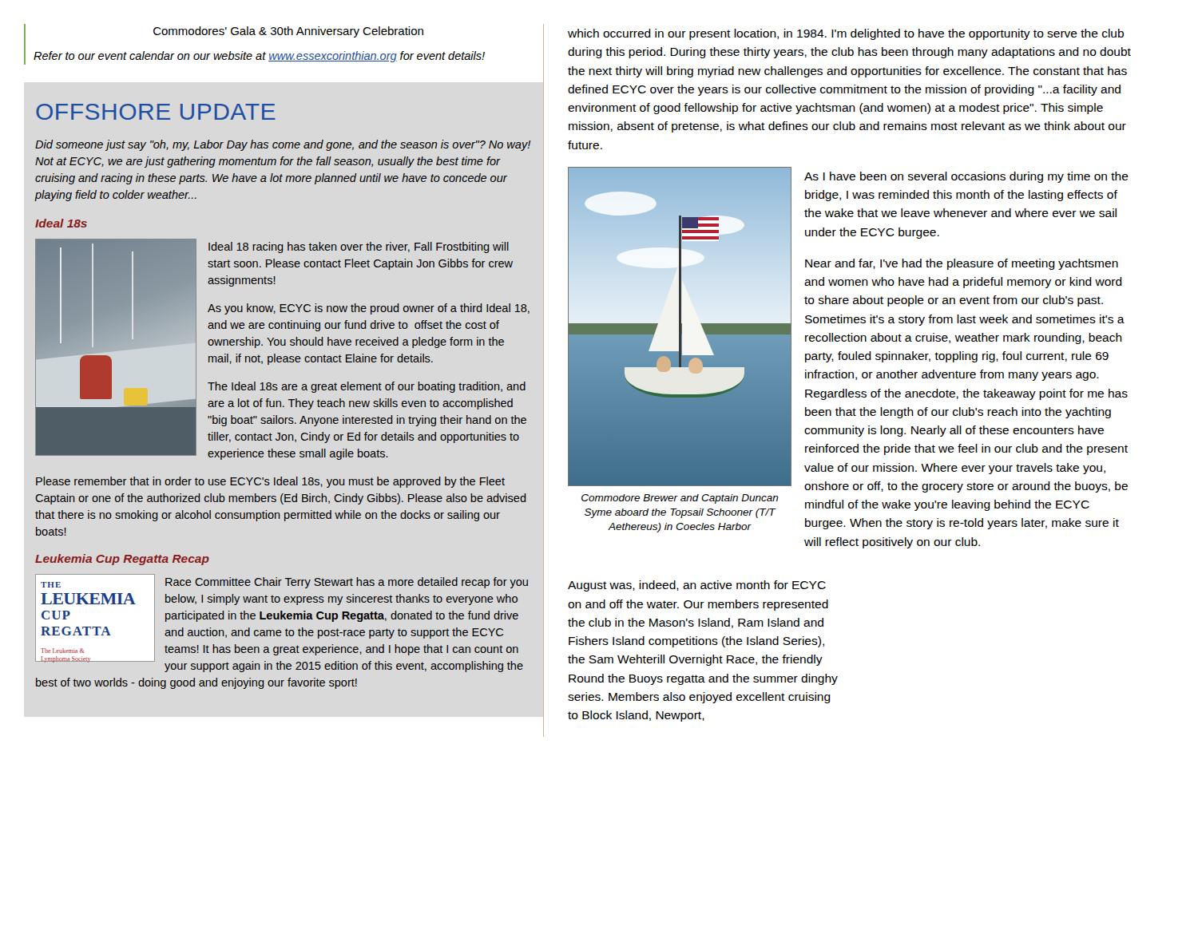Commodores' Gala & 30th Anniversary Celebration
Refer to our event calendar on our website at www.essexcorinthian.org for event details!
OFFSHORE UPDATE
Did someone just say "oh, my, Labor Day has come and gone, and the season is over"? No way! Not at ECYC, we are just gathering momentum for the fall season, usually the best time for cruising and racing in these parts. We have a lot more planned until we have to concede our playing field to colder weather...
Ideal 18s
Ideal 18 racing has taken over the river, Fall Frostbiting will start soon. Please contact Fleet Captain Jon Gibbs for crew assignments!
As you know, ECYC is now the proud owner of a third Ideal 18, and we are continuing our fund drive to offset the cost of ownership. You should have received a pledge form in the mail, if not, please contact Elaine for details.
The Ideal 18s are a great element of our boating tradition, and are a lot of fun. They teach new skills even to accomplished "big boat" sailors. Anyone interested in trying their hand on the tiller, contact Jon, Cindy or Ed for details and opportunities to experience these small agile boats.
Please remember that in order to use ECYC's Ideal 18s, you must be approved by the Fleet Captain or one of the authorized club members (Ed Birch, Cindy Gibbs). Please also be advised that there is no smoking or alcohol consumption permitted while on the docks or sailing our boats!
Leukemia Cup Regatta Recap
THE
LEUKEMIA
CUP
REGATTA
The Leukemia &
Lymphoma Society
Race Committee Chair Terry Stewart has a more detailed recap for you below, I simply want to express my sincerest thanks to everyone who participated in the Leukemia Cup Regatta, donated to the fund drive and auction, and came to the post-race party to support the ECYC teams! It has been a great experience, and I hope that I can count on your support again in the 2015 edition of this event, accomplishing the best of two worlds - doing good and enjoying our favorite sport!
which occurred in our present location, in 1984. I'm delighted to have the opportunity to serve the club during this period. During these thirty years, the club has been through many adaptations and no doubt the next thirty will bring myriad new challenges and opportunities for excellence. The constant that has defined ECYC over the years is our collective commitment to the mission of providing "...a facility and environment of good fellowship for active yachtsman (and women) at a modest price". This simple mission, absent of pretense, is what defines our club and remains most relevant as we think about our future.
Commodore Brewer and Captain Duncan Syme aboard the Topsail Schooner (T/T Aethereus) in Coecles Harbor
As I have been on several occasions during my time on the bridge, I was reminded this month of the lasting effects of the wake that we leave whenever and where ever we sail under the ECYC burgee.
Near and far, I've had the pleasure of meeting yachtsmen and women who have had a prideful memory or kind word to share about people or an event from our club's past. Sometimes it's a story from last week and sometimes it's a recollection about a cruise, weather mark rounding, beach party, fouled spinnaker, toppling rig, foul current, rule 69 infraction, or another adventure from many years ago. Regardless of the anecdote, the takeaway point for me has been that the length of our club's reach into the yachting community is long. Nearly all of these encounters have reinforced the pride that we feel in our club and the present value of our mission. Where ever your travels take you, onshore or off, to the grocery store or around the buoys, be mindful of the wake you're leaving behind the ECYC burgee. When the story is re-told years later, make sure it will reflect positively on our club.
August was, indeed, an active month for ECYC on and off the water. Our members represented the club in the Mason's Island, Ram Island and Fishers Island competitions (the Island Series), the Sam Wehterill Overnight Race, the friendly Round the Buoys regatta and the summer dinghy series. Members also enjoyed excellent cruising to Block Island, Newport,